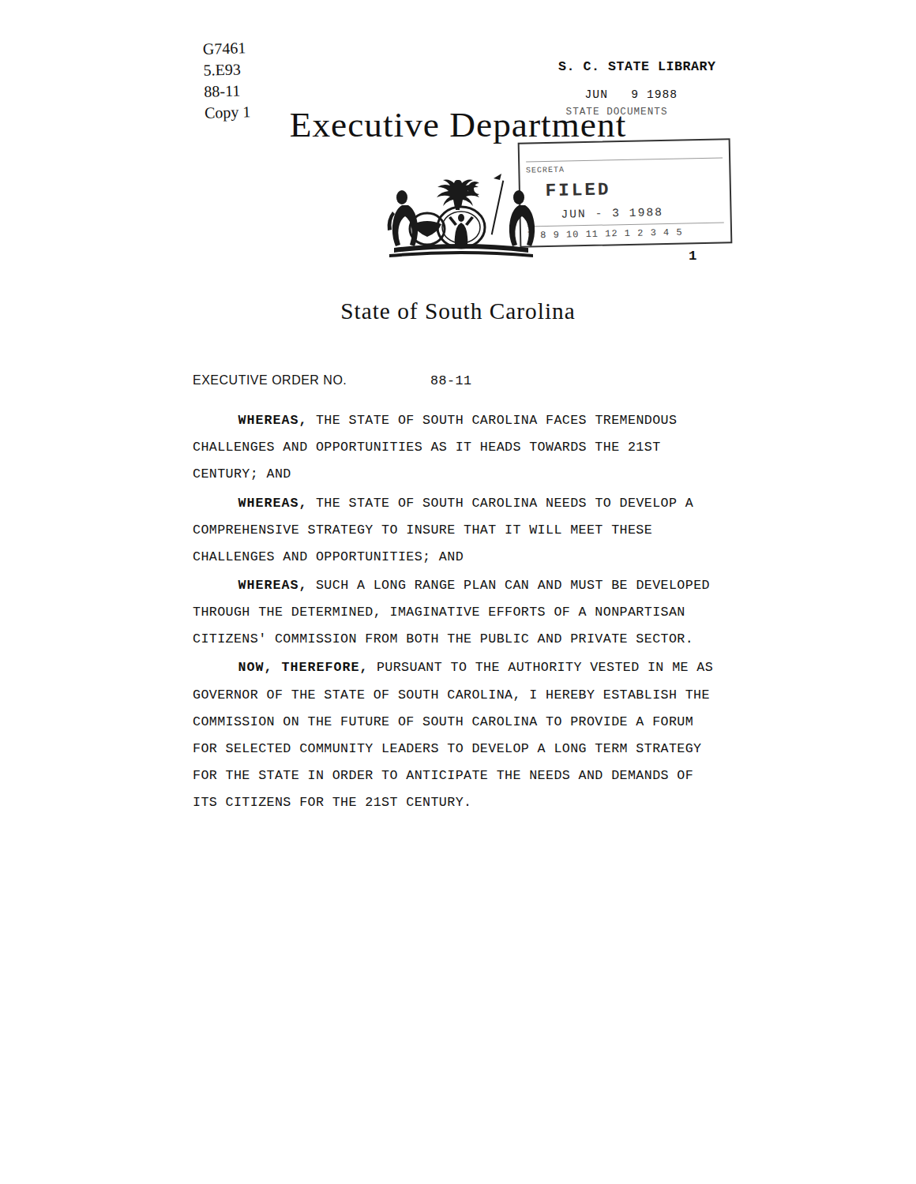G7461
5.E93
88-11
Copy 1
S. C. STATE LIBRARY
JUN 9 1988
STATE DOCUMENTS
Executive Department
SECRETA
FILED
JUN - 3 1988
7 8 9 10 11 12 1 2 3 4 5
1
State of South Carolina
EXECUTIVE ORDER NO. 88-11
WHEREAS, THE STATE OF SOUTH CAROLINA FACES TREMENDOUS CHALLENGES AND OPPORTUNITIES AS IT HEADS TOWARDS THE 21ST CENTURY; AND
WHEREAS, THE STATE OF SOUTH CAROLINA NEEDS TO DEVELOP A COMPREHENSIVE STRATEGY TO INSURE THAT IT WILL MEET THESE CHALLENGES AND OPPORTUNITIES; AND
WHEREAS, SUCH A LONG RANGE PLAN CAN AND MUST BE DEVELOPED THROUGH THE DETERMINED, IMAGINATIVE EFFORTS OF A NONPARTISAN CITIZENS' COMMISSION FROM BOTH THE PUBLIC AND PRIVATE SECTOR.
NOW, THEREFORE, PURSUANT TO THE AUTHORITY VESTED IN ME AS GOVERNOR OF THE STATE OF SOUTH CAROLINA, I HEREBY ESTABLISH THE COMMISSION ON THE FUTURE OF SOUTH CAROLINA TO PROVIDE A FORUM FOR SELECTED COMMUNITY LEADERS TO DEVELOP A LONG TERM STRATEGY FOR THE STATE IN ORDER TO ANTICIPATE THE NEEDS AND DEMANDS OF ITS CITIZENS FOR THE 21ST CENTURY.